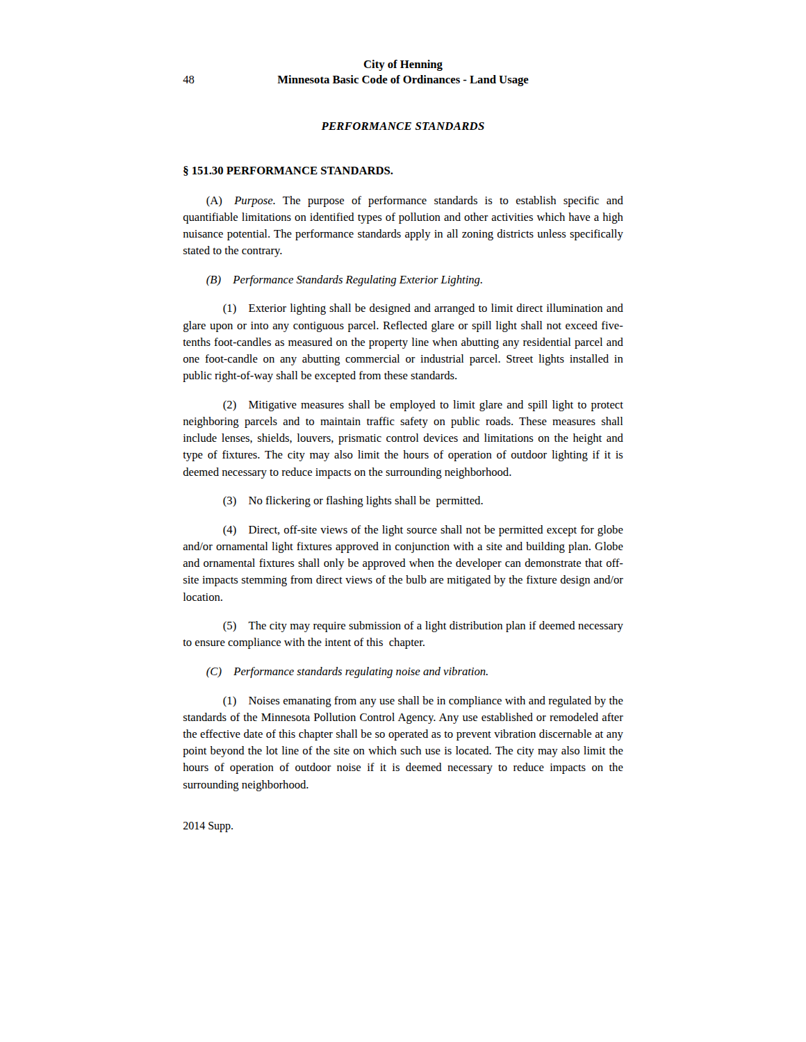48 City of Henning Minnesota Basic Code of Ordinances - Land Usage
PERFORMANCE STANDARDS
§ 151.30 PERFORMANCE STANDARDS.
(A) Purpose. The purpose of performance standards is to establish specific and quantifiable limitations on identified types of pollution and other activities which have a high nuisance potential. The performance standards apply in all zoning districts unless specifically stated to the contrary.
(B) Performance Standards Regulating Exterior Lighting.
(1) Exterior lighting shall be designed and arranged to limit direct illumination and glare upon or into any contiguous parcel. Reflected glare or spill light shall not exceed five-tenths foot-candles as measured on the property line when abutting any residential parcel and one foot-candle on any abutting commercial or industrial parcel. Street lights installed in public right-of-way shall be excepted from these standards.
(2) Mitigative measures shall be employed to limit glare and spill light to protect neighboring parcels and to maintain traffic safety on public roads. These measures shall include lenses, shields, louvers, prismatic control devices and limitations on the height and type of fixtures. The city may also limit the hours of operation of outdoor lighting if it is deemed necessary to reduce impacts on the surrounding neighborhood.
(3) No flickering or flashing lights shall be permitted.
(4) Direct, off-site views of the light source shall not be permitted except for globe and/or ornamental light fixtures approved in conjunction with a site and building plan. Globe and ornamental fixtures shall only be approved when the developer can demonstrate that off-site impacts stemming from direct views of the bulb are mitigated by the fixture design and/or location.
(5) The city may require submission of a light distribution plan if deemed necessary to ensure compliance with the intent of this chapter.
(C) Performance standards regulating noise and vibration.
(1) Noises emanating from any use shall be in compliance with and regulated by the standards of the Minnesota Pollution Control Agency. Any use established or remodeled after the effective date of this chapter shall be so operated as to prevent vibration discernable at any point beyond the lot line of the site on which such use is located. The city may also limit the hours of operation of outdoor noise if it is deemed necessary to reduce impacts on the surrounding neighborhood.
2014 Supp.